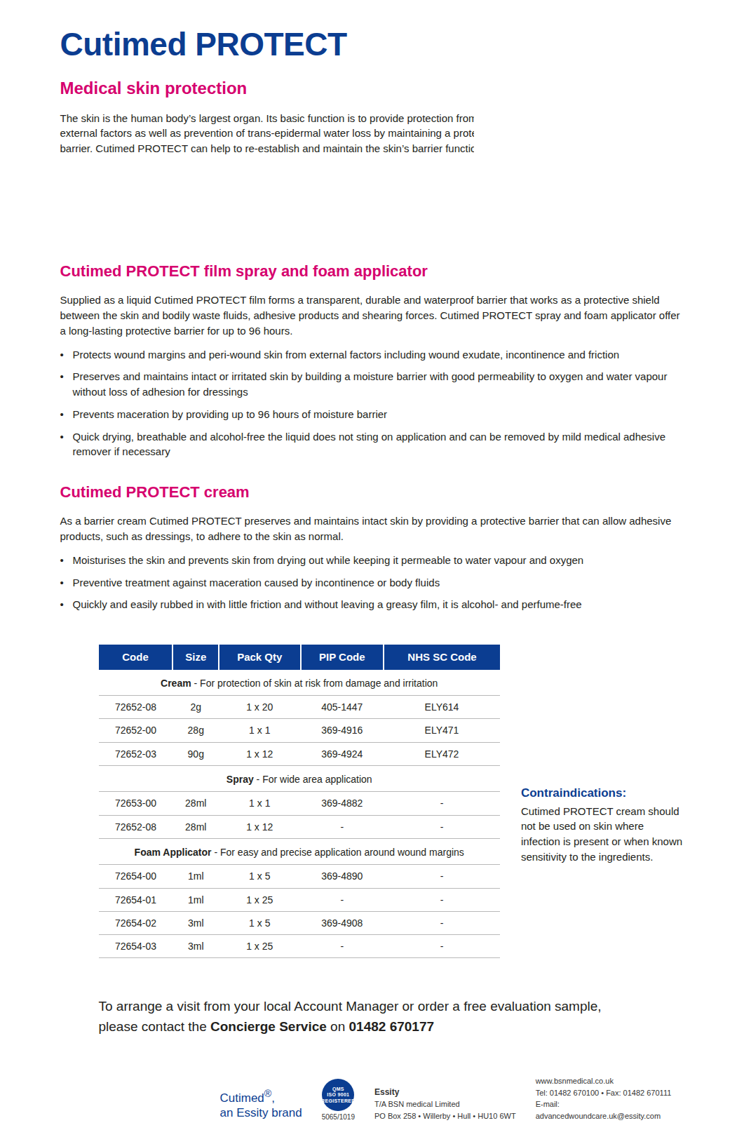Cutimed PROTECT
Medical skin protection
The skin is the human body’s largest organ. Its basic function is to provide protection from external factors as well as prevention of trans-epidermal water loss by maintaining a protective barrier. Cutimed PROTECT can help to re-establish and maintain the skin’s barrier function.
Cutimed PROTECT film spray and foam applicator
Supplied as a liquid Cutimed PROTECT film forms a transparent, durable and waterproof barrier that works as a protective shield between the skin and bodily waste fluids, adhesive products and shearing forces. Cutimed PROTECT spray and foam applicator offer a long-lasting protective barrier for up to 96 hours.
Protects wound margins and peri-wound skin from external factors including wound exudate, incontinence and friction
Preserves and maintains intact or irritated skin by building a moisture barrier with good permeability to oxygen and water vapour without loss of adhesion for dressings
Prevents maceration by providing up to 96 hours of moisture barrier
Quick drying, breathable and alcohol-free the liquid does not sting on application and can be removed by mild medical adhesive remover if necessary
Cutimed PROTECT cream
As a barrier cream Cutimed PROTECT preserves and maintains intact skin by providing a protective barrier that can allow adhesive products, such as dressings, to adhere to the skin as normal.
Moisturises the skin and prevents skin from drying out while keeping it permeable to water vapour and oxygen
Preventive treatment against maceration caused by incontinence or body fluids
Quickly and easily rubbed in with little friction and without leaving a greasy film, it is alcohol- and perfume-free
| Code | Size | Pack Qty | PIP Code | NHS SC Code |
| --- | --- | --- | --- | --- |
| Cream - For protection of skin at risk from damage and irritation |
| 72652-08 | 2g | 1 x 20 | 405-1447 | ELY614 |
| 72652-00 | 28g | 1 x 1 | 369-4916 | ELY471 |
| 72652-03 | 90g | 1 x 12 | 369-4924 | ELY472 |
| Spray - For wide area application |
| 72653-00 | 28ml | 1 x 1 | 369-4882 | - |
| 72652-08 | 28ml | 1 x 12 | - | - |
| Foam Applicator - For easy and precise application around wound margins |
| 72654-00 | 1ml | 1 x 5 | 369-4890 | - |
| 72654-01 | 1ml | 1 x 25 | - | - |
| 72654-02 | 3ml | 1 x 5 | 369-4908 | - |
| 72654-03 | 3ml | 1 x 25 | - | - |
Contraindications: Cutimed PROTECT cream should not be used on skin where infection is present or when known sensitivity to the ingredients.
To arrange a visit from your local Account Manager or order a free evaluation sample, please contact the Concierge Service on 01482 670177
Cutimed®,
an Essity brand
QMS ISO 9001 REGISTERED
5065/1019
Essity
T/A BSN medical Limited
PO Box 258 • Willerby • Hull • HU10 6WT
www.bsnmedical.co.uk
Tel: 01482 670100 • Fax: 01482 670111
E-mail: advancedwoundcare.uk@essity.com